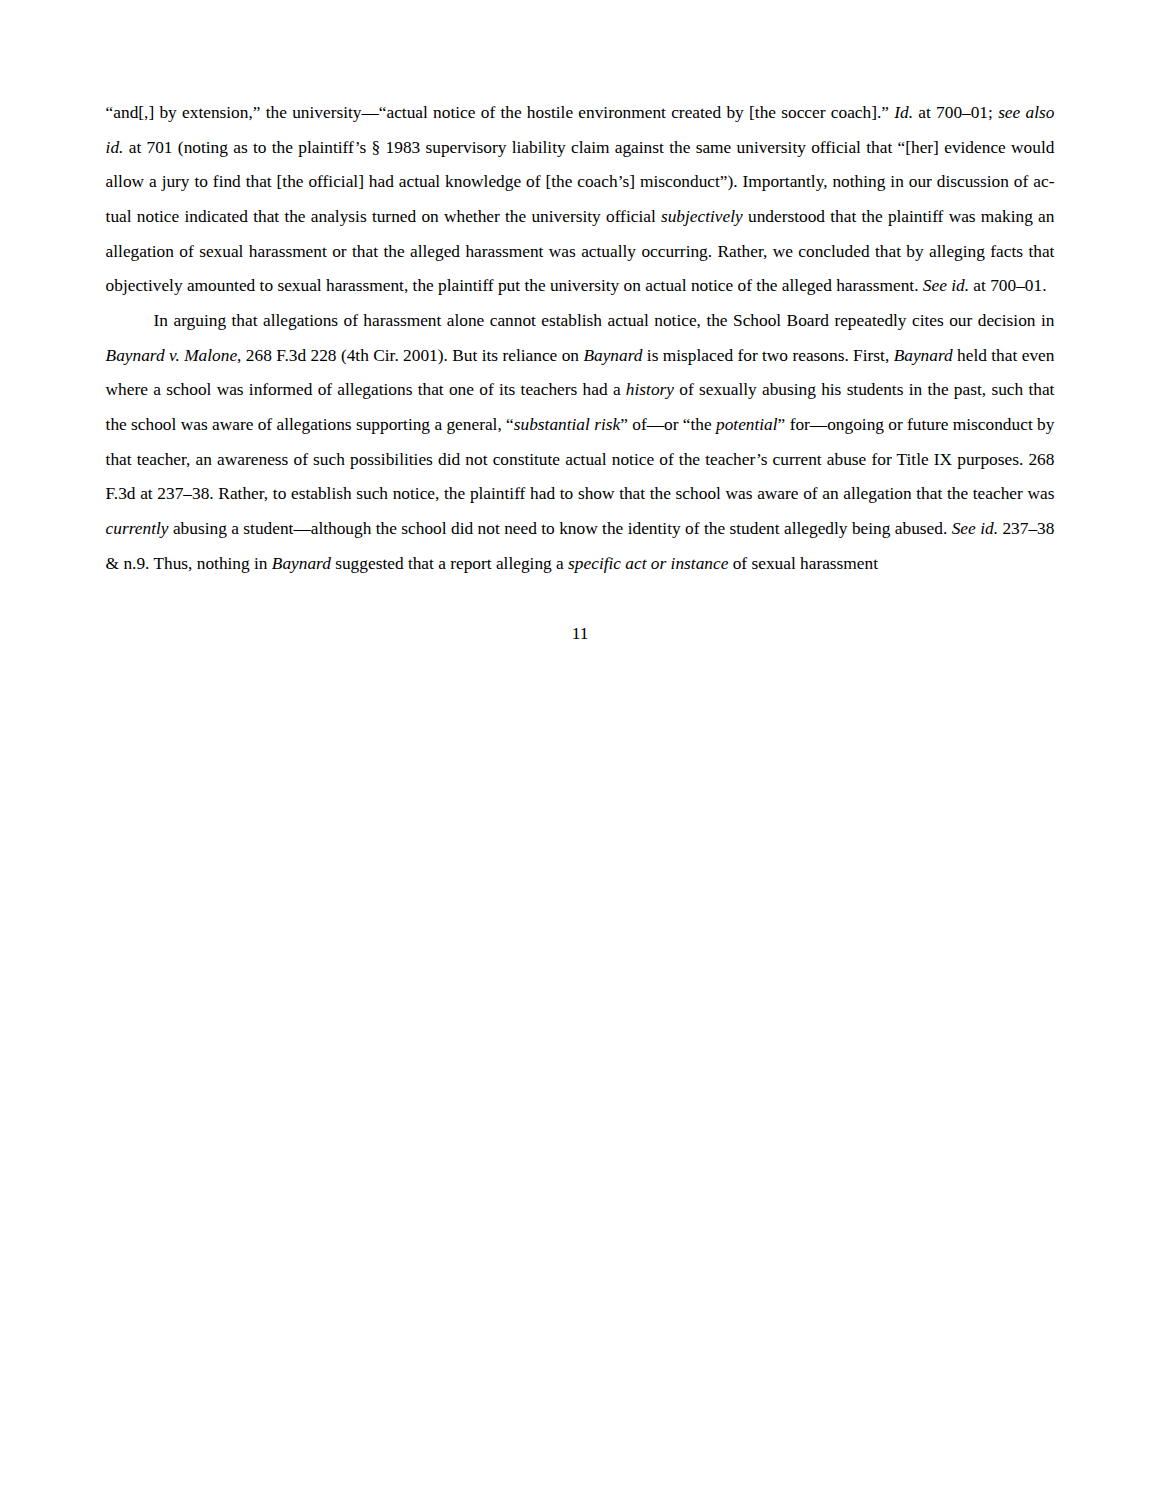“and[,] by extension,” the university—“actual notice of the hostile environment created by [the soccer coach].” Id. at 700–01; see also id. at 701 (noting as to the plaintiff’s § 1983 supervisory liability claim against the same university official that “[her] evidence would allow a jury to find that [the official] had actual knowledge of [the coach’s] misconduct”). Importantly, nothing in our discussion of actual notice indicated that the analysis turned on whether the university official subjectively understood that the plaintiff was making an allegation of sexual harassment or that the alleged harassment was actually occurring. Rather, we concluded that by alleging facts that objectively amounted to sexual harassment, the plaintiff put the university on actual notice of the alleged harassment. See id. at 700–01.
In arguing that allegations of harassment alone cannot establish actual notice, the School Board repeatedly cites our decision in Baynard v. Malone, 268 F.3d 228 (4th Cir. 2001). But its reliance on Baynard is misplaced for two reasons. First, Baynard held that even where a school was informed of allegations that one of its teachers had a history of sexually abusing his students in the past, such that the school was aware of allegations supporting a general, “substantial risk” of—or “the potential” for—ongoing or future misconduct by that teacher, an awareness of such possibilities did not constitute actual notice of the teacher’s current abuse for Title IX purposes. 268 F.3d at 237–38. Rather, to establish such notice, the plaintiff had to show that the school was aware of an allegation that the teacher was currently abusing a student—although the school did not need to know the identity of the student allegedly being abused. See id. 237–38 & n.9. Thus, nothing in Baynard suggested that a report alleging a specific act or instance of sexual harassment
11